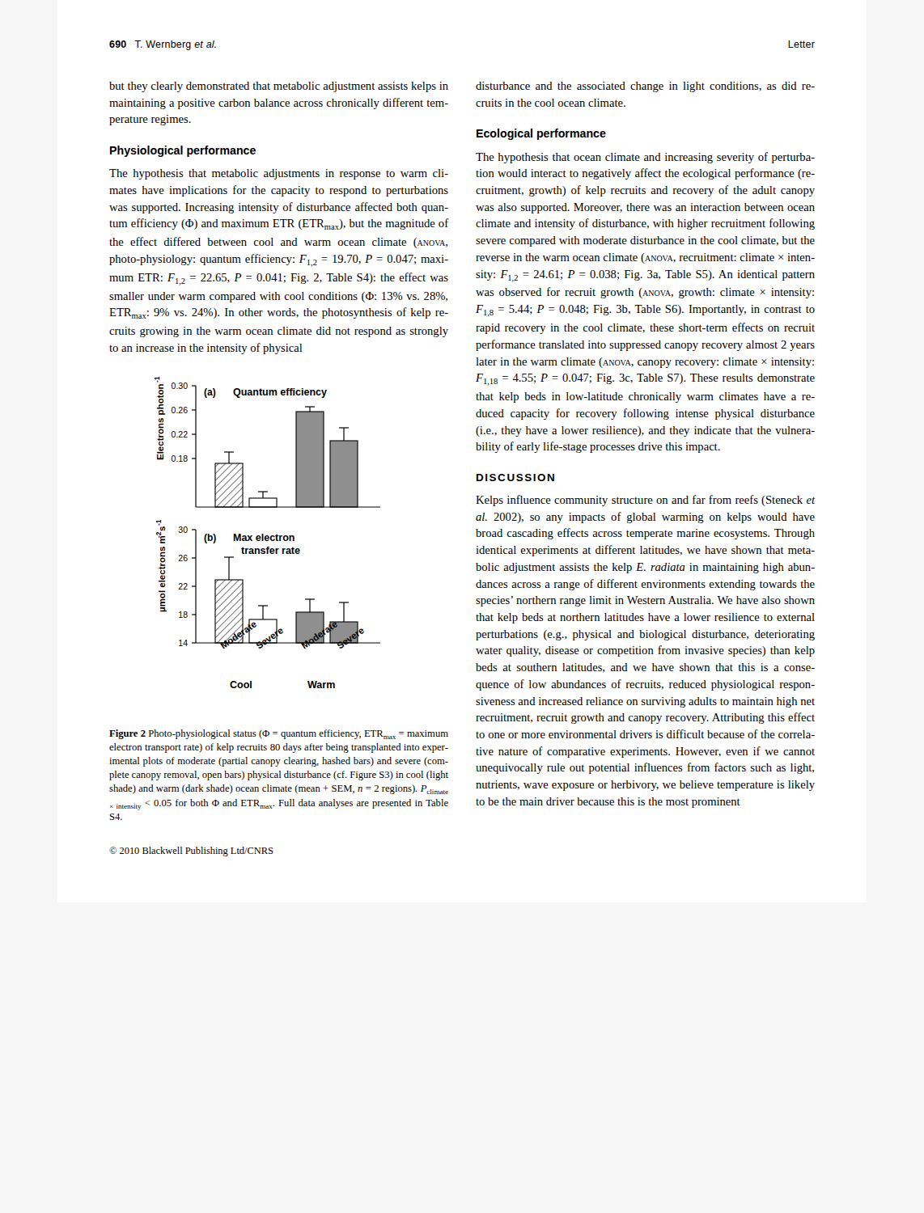690 T. Wernberg et al.
Letter
but they clearly demonstrated that metabolic adjustment assists kelps in maintaining a positive carbon balance across chronically different temperature regimes.
Physiological performance
The hypothesis that metabolic adjustments in response to warm climates have implications for the capacity to respond to perturbations was supported. Increasing intensity of disturbance affected both quantum efficiency (Φ) and maximum ETR (ETRmax), but the magnitude of the effect differed between cool and warm ocean climate (anova, photo-physiology: quantum efficiency: F1,2 = 19.70, P = 0.047; maximum ETR: F1,2 = 22.65, P = 0.041; Fig. 2, Table S4): the effect was smaller under warm compared with cool conditions (Φ: 13% vs. 28%, ETRmax: 9% vs. 24%). In other words, the photosynthesis of kelp recruits growing in the warm ocean climate did not respond as strongly to an increase in the intensity of physical
0.30 0.26 0.22 0.18 Electrons photon -1 (a) Quantum efficiency 30 26 22 18 14 µmol electrons m -2 s -1 (b) Max electron transfer rate Moderate Severe Moderate Severe Cool Warm
Figure 2 Photo-physiological status (Φ = quantum efficiency, ETRmax = maximum electron transport rate) of kelp recruits 80 days after being transplanted into experimental plots of moderate (partial canopy clearing, hashed bars) and severe (complete canopy removal, open bars) physical disturbance (cf. Figure S3) in cool (light shade) and warm (dark shade) ocean climate (mean + SEM, n = 2 regions). Pclimate × intensity < 0.05 for both Φ and ETRmax. Full data analyses are presented in Table S4.
disturbance and the associated change in light conditions, as did recruits in the cool ocean climate.
Ecological performance
The hypothesis that ocean climate and increasing severity of perturbation would interact to negatively affect the ecological performance (recruitment, growth) of kelp recruits and recovery of the adult canopy was also supported. Moreover, there was an interaction between ocean climate and intensity of disturbance, with higher recruitment following severe compared with moderate disturbance in the cool climate, but the reverse in the warm ocean climate (anova, recruitment: climate × intensity: F1,2 = 24.61; P = 0.038; Fig. 3a, Table S5). An identical pattern was observed for recruit growth (anova, growth: climate × intensity: F1,8 = 5.44; P = 0.048; Fig. 3b, Table S6). Importantly, in contrast to rapid recovery in the cool climate, these short-term effects on recruit performance translated into suppressed canopy recovery almost 2 years later in the warm climate (anova, canopy recovery: climate × intensity: F1,18 = 4.55; P = 0.047; Fig. 3c, Table S7). These results demonstrate that kelp beds in low-latitude chronically warm climates have a reduced capacity for recovery following intense physical disturbance (i.e., they have a lower resilience), and they indicate that the vulnerability of early life-stage processes drive this impact.
DISCUSSION
Kelps influence community structure on and far from reefs (Steneck et al. 2002), so any impacts of global warming on kelps would have broad cascading effects across temperate marine ecosystems. Through identical experiments at different latitudes, we have shown that metabolic adjustment assists the kelp E. radiata in maintaining high abundances across a range of different environments extending towards the species’ northern range limit in Western Australia. We have also shown that kelp beds at northern latitudes have a lower resilience to external perturbations (e.g., physical and biological disturbance, deteriorating water quality, disease or competition from invasive species) than kelp beds at southern latitudes, and we have shown that this is a consequence of low abundances of recruits, reduced physiological responsiveness and increased reliance on surviving adults to maintain high net recruitment, recruit growth and canopy recovery. Attributing this effect to one or more environmental drivers is difficult because of the correlative nature of comparative experiments. However, even if we cannot unequivocally rule out potential influences from factors such as light, nutrients, wave exposure or herbivory, we believe temperature is likely to be the main driver because this is the most prominent
© 2010 Blackwell Publishing Ltd/CNRS